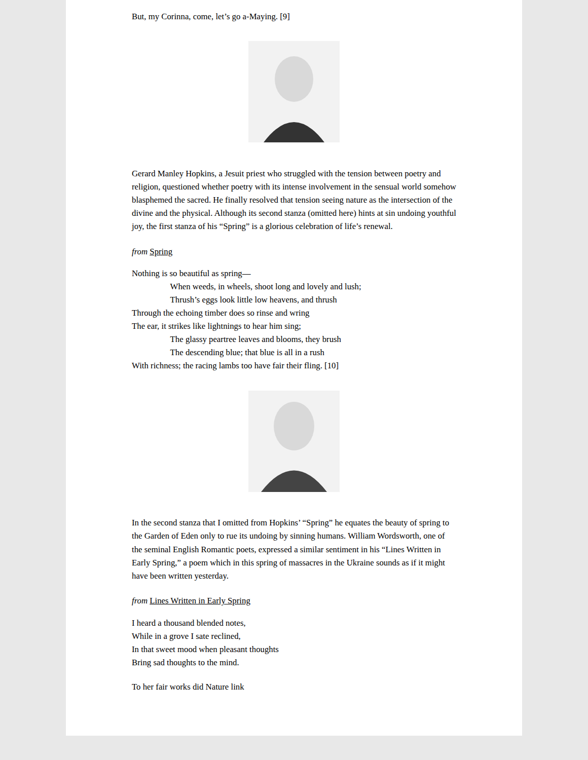But, my Corinna, come, let’s go a-Maying. [9]
Gerard Manley Hopkins, a Jesuit priest who struggled with the tension between poetry and religion, questioned whether poetry with its intense involvement in the sensual world somehow blasphemed the sacred. He finally resolved that tension seeing nature as the intersection of the divine and the physical. Although its second stanza (omitted here) hints at sin undoing youthful joy, the first stanza of his “Spring” is a glorious celebration of life’s renewal.
from Spring
Nothing is so beautiful as spring—
When weeds, in wheels, shoot long and lovely and lush;
Thrush’s eggs look little low heavens, and thrush
Through the echoing timber does so rinse and wring
The ear, it strikes like lightnings to hear him sing;
The glassy peartree leaves and blooms, they brush
The descending blue; that blue is all in a rush
With richness; the racing lambs too have fair their fling. [10]
In the second stanza that I omitted from Hopkins’ “Spring” he equates the beauty of spring to the Garden of Eden only to rue its undoing by sinning humans. William Wordsworth, one of the seminal English Romantic poets, expressed a similar sentiment in his “Lines Written in Early Spring,” a poem which in this spring of massacres in the Ukraine sounds as if it might have been written yesterday.
from Lines Written in Early Spring
I heard a thousand blended notes,
While in a grove I sate reclined,
In that sweet mood when pleasant thoughts
Bring sad thoughts to the mind.
To her fair works did Nature link